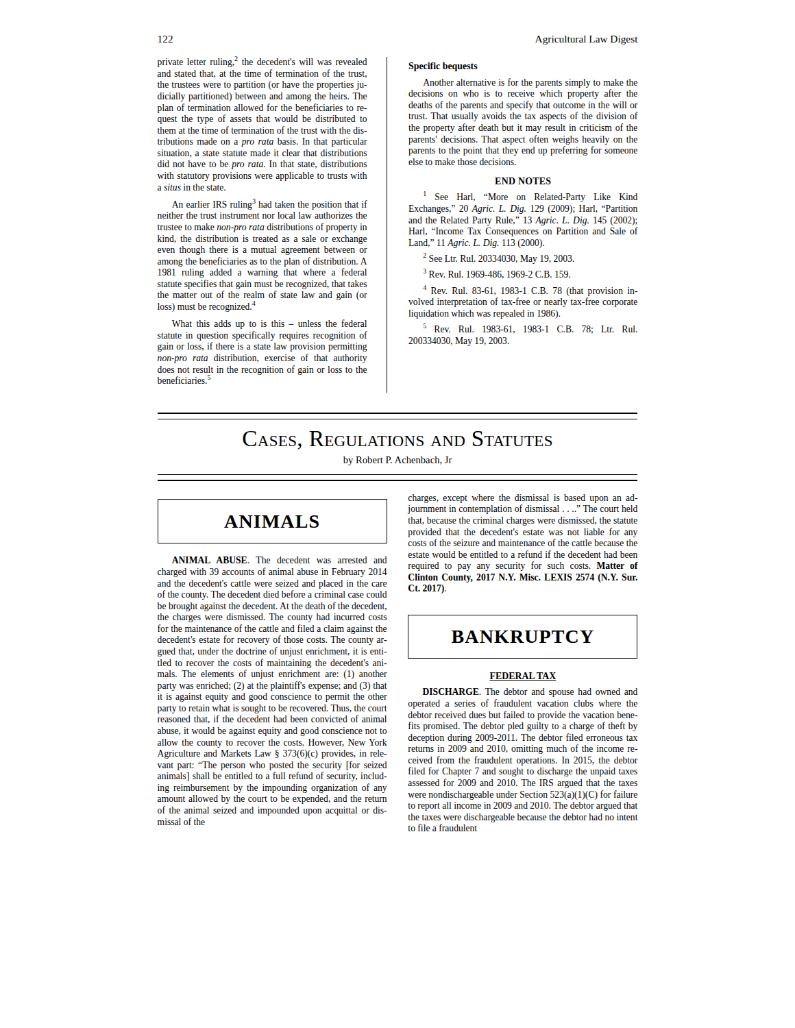122 Agricultural Law Digest
private letter ruling,2 the decedent's will was revealed and stated that, at the time of termination of the trust, the trustees were to partition (or have the properties judicially partitioned) between and among the heirs. The plan of termination allowed for the beneficiaries to request the type of assets that would be distributed to them at the time of termination of the trust with the distributions made on a pro rata basis. In that particular situation, a state statute made it clear that distributions did not have to be pro rata. In that state, distributions with statutory provisions were applicable to trusts with a situs in the state.
An earlier IRS ruling3 had taken the position that if neither the trust instrument nor local law authorizes the trustee to make non-pro rata distributions of property in kind, the distribution is treated as a sale or exchange even though there is a mutual agreement between or among the beneficiaries as to the plan of distribution. A 1981 ruling added a warning that where a federal statute specifies that gain must be recognized, that takes the matter out of the realm of state law and gain (or loss) must be recognized.4
What this adds up to is this – unless the federal statute in question specifically requires recognition of gain or loss, if there is a state law provision permitting non-pro rata distribution, exercise of that authority does not result in the recognition of gain or loss to the beneficiaries.5
Specific bequests
Another alternative is for the parents simply to make the decisions on who is to receive which property after the deaths of the parents and specify that outcome in the will or trust. That usually avoids the tax aspects of the division of the property after death but it may result in criticism of the parents' decisions. That aspect often weighs heavily on the parents to the point that they end up preferring for someone else to make those decisions.
END NOTES
1 See Harl, “More on Related-Party Like Kind Exchanges,” 20 Agric. L. Dig. 129 (2009); Harl, “Partition and the Related Party Rule,” 13 Agric. L. Dig. 145 (2002); Harl, “Income Tax Consequences on Partition and Sale of Land,” 11 Agric. L. Dig. 113 (2000).
2 See Ltr. Rul. 20334030, May 19, 2003.
3 Rev. Rul. 1969-486, 1969-2 C.B. 159.
4 Rev. Rul. 83-61, 1983-1 C.B. 78 (that provision involved interpretation of tax-free or nearly tax-free corporate liquidation which was repealed in 1986).
5 Rev. Rul. 1983-61, 1983-1 C.B. 78; Ltr. Rul. 200334030, May 19, 2003.
Cases, Regulations and Statutes
by Robert P. Achenbach, Jr
ANIMALS
ANIMAL ABUSE. The decedent was arrested and charged with 39 accounts of animal abuse in February 2014 and the decedent's cattle were seized and placed in the care of the county. The decedent died before a criminal case could be brought against the decedent. At the death of the decedent, the charges were dismissed. The county had incurred costs for the maintenance of the cattle and filed a claim against the decedent's estate for recovery of those costs. The county argued that, under the doctrine of unjust enrichment, it is entitled to recover the costs of maintaining the decedent's animals. The elements of unjust enrichment are: (1) another party was enriched; (2) at the plaintiff's expense; and (3) that it is against equity and good conscience to permit the other party to retain what is sought to be recovered. Thus, the court reasoned that, if the decedent had been convicted of animal abuse, it would be against equity and good conscience not to allow the county to recover the costs. However, New York Agriculture and Markets Law § 373(6)(c) provides, in relevant part: “The person who posted the security [for seized animals] shall be entitled to a full refund of security, including reimbursement by the impounding organization of any amount allowed by the court to be expended, and the return of the animal seized and impounded upon acquittal or dismissal of the
charges, except where the dismissal is based upon an adjournment in contemplation of dismissal . . ..” The court held that, because the criminal charges were dismissed, the statute provided that the decedent's estate was not liable for any costs of the seizure and maintenance of the cattle because the estate would be entitled to a refund if the decedent had been required to pay any security for such costs. Matter of Clinton County, 2017 N.Y. Misc. LEXIS 2574 (N.Y. Sur. Ct. 2017).
BANKRUPTCY
FEDERAL TAX
DISCHARGE. The debtor and spouse had owned and operated a series of fraudulent vacation clubs where the debtor received dues but failed to provide the vacation benefits promised. The debtor pled guilty to a charge of theft by deception during 2009-2011. The debtor filed erroneous tax returns in 2009 and 2010, omitting much of the income received from the fraudulent operations. In 2015, the debtor filed for Chapter 7 and sought to discharge the unpaid taxes assessed for 2009 and 2010. The IRS argued that the taxes were nondischargeable under Section 523(a)(1)(C) for failure to report all income in 2009 and 2010. The debtor argued that the taxes were dischargeable because the debtor had no intent to file a fraudulent